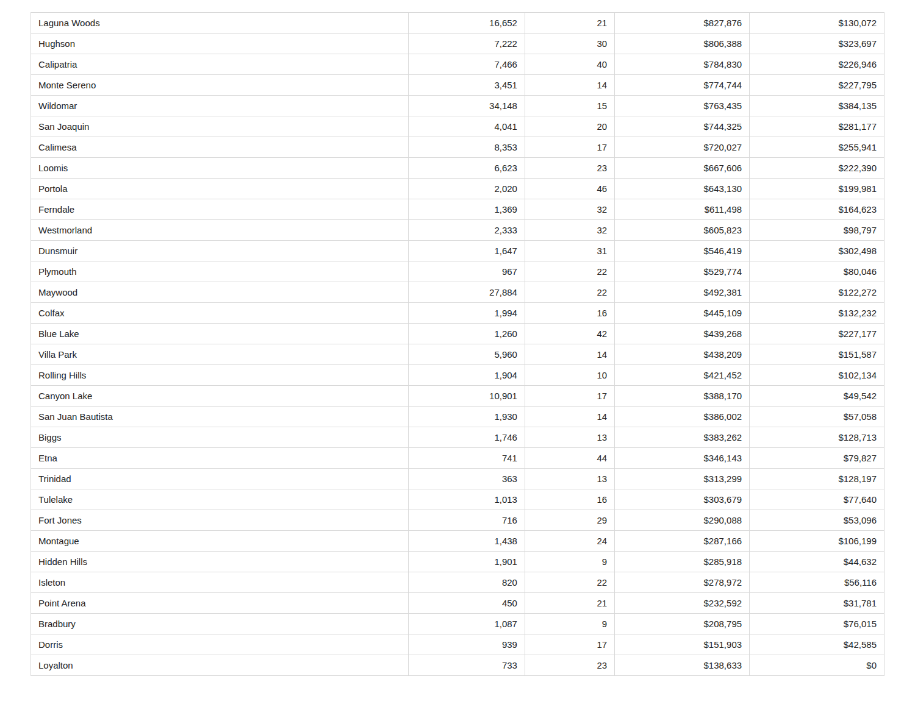| Laguna Woods | 16,652 | 21 | $827,876 | $130,072 |
| Hughson | 7,222 | 30 | $806,388 | $323,697 |
| Calipatria | 7,466 | 40 | $784,830 | $226,946 |
| Monte Sereno | 3,451 | 14 | $774,744 | $227,795 |
| Wildomar | 34,148 | 15 | $763,435 | $384,135 |
| San Joaquin | 4,041 | 20 | $744,325 | $281,177 |
| Calimesa | 8,353 | 17 | $720,027 | $255,941 |
| Loomis | 6,623 | 23 | $667,606 | $222,390 |
| Portola | 2,020 | 46 | $643,130 | $199,981 |
| Ferndale | 1,369 | 32 | $611,498 | $164,623 |
| Westmorland | 2,333 | 32 | $605,823 | $98,797 |
| Dunsmuir | 1,647 | 31 | $546,419 | $302,498 |
| Plymouth | 967 | 22 | $529,774 | $80,046 |
| Maywood | 27,884 | 22 | $492,381 | $122,272 |
| Colfax | 1,994 | 16 | $445,109 | $132,232 |
| Blue Lake | 1,260 | 42 | $439,268 | $227,177 |
| Villa Park | 5,960 | 14 | $438,209 | $151,587 |
| Rolling Hills | 1,904 | 10 | $421,452 | $102,134 |
| Canyon Lake | 10,901 | 17 | $388,170 | $49,542 |
| San Juan Bautista | 1,930 | 14 | $386,002 | $57,058 |
| Biggs | 1,746 | 13 | $383,262 | $128,713 |
| Etna | 741 | 44 | $346,143 | $79,827 |
| Trinidad | 363 | 13 | $313,299 | $128,197 |
| Tulelake | 1,013 | 16 | $303,679 | $77,640 |
| Fort Jones | 716 | 29 | $290,088 | $53,096 |
| Montague | 1,438 | 24 | $287,166 | $106,199 |
| Hidden Hills | 1,901 | 9 | $285,918 | $44,632 |
| Isleton | 820 | 22 | $278,972 | $56,116 |
| Point Arena | 450 | 21 | $232,592 | $31,781 |
| Bradbury | 1,087 | 9 | $208,795 | $76,015 |
| Dorris | 939 | 17 | $151,903 | $42,585 |
| Loyalton | 733 | 23 | $138,633 | $0 |